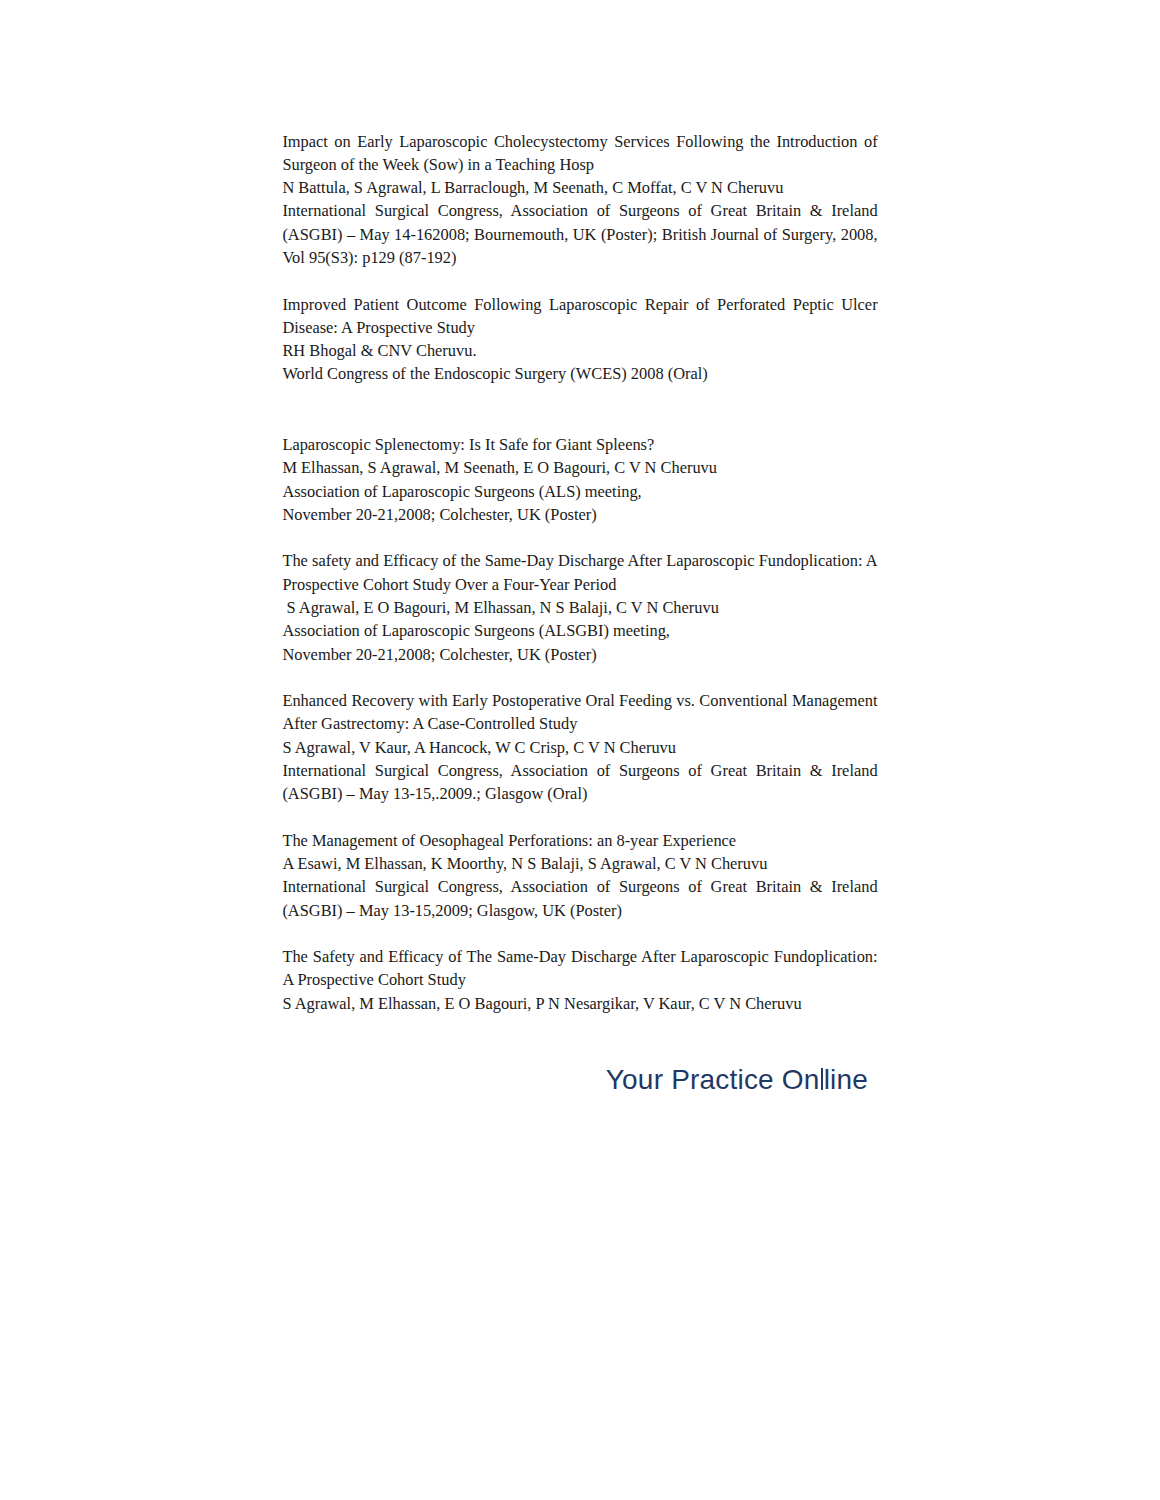Impact on Early Laparoscopic Cholecystectomy Services Following the Introduction of Surgeon of the Week (Sow) in a Teaching Hosp
N Battula, S Agrawal, L Barraclough, M Seenath, C Moffat, C V N Cheruvu
International Surgical Congress, Association of Surgeons of Great Britain & Ireland (ASGBI) – May 14-162008; Bournemouth, UK (Poster); British Journal of Surgery, 2008, Vol 95(S3): p129 (87-192)
Improved Patient Outcome Following Laparoscopic Repair of Perforated Peptic Ulcer Disease: A Prospective Study
RH Bhogal & CNV Cheruvu.
World Congress of the Endoscopic Surgery (WCES) 2008 (Oral)
Laparoscopic Splenectomy: Is It Safe for Giant Spleens?
M Elhassan, S Agrawal, M Seenath, E O Bagouri, C V N Cheruvu
Association of Laparoscopic Surgeons (ALS) meeting,
November 20-21,2008; Colchester, UK (Poster)
The safety and Efficacy of the Same-Day Discharge After Laparoscopic Fundoplication: A Prospective Cohort Study Over a Four-Year Period
S Agrawal, E O Bagouri, M Elhassan, N S Balaji, C V N Cheruvu
Association of Laparoscopic Surgeons (ALSGBI) meeting,
November 20-21,2008; Colchester, UK (Poster)
Enhanced Recovery with Early Postoperative Oral Feeding vs. Conventional Management After Gastrectomy: A Case-Controlled Study
S Agrawal, V Kaur, A Hancock, W C Crisp, C V N Cheruvu
International Surgical Congress, Association of Surgeons of Great Britain & Ireland (ASGBI) – May 13-15,.2009.; Glasgow (Oral)
The Management of Oesophageal Perforations: an 8-year Experience
A Esawi, M Elhassan, K Moorthy, N S Balaji, S Agrawal, C V N Cheruvu
International Surgical Congress, Association of Surgeons of Great Britain & Ireland (ASGBI) – May 13-15,2009; Glasgow, UK (Poster)
The Safety and Efficacy of The Same-Day Discharge After Laparoscopic Fundoplication: A Prospective Cohort Study
S Agrawal, M Elhassan, E O Bagouri, P N Nesargikar, V Kaur, C V N Cheruvu
Your Practice On line